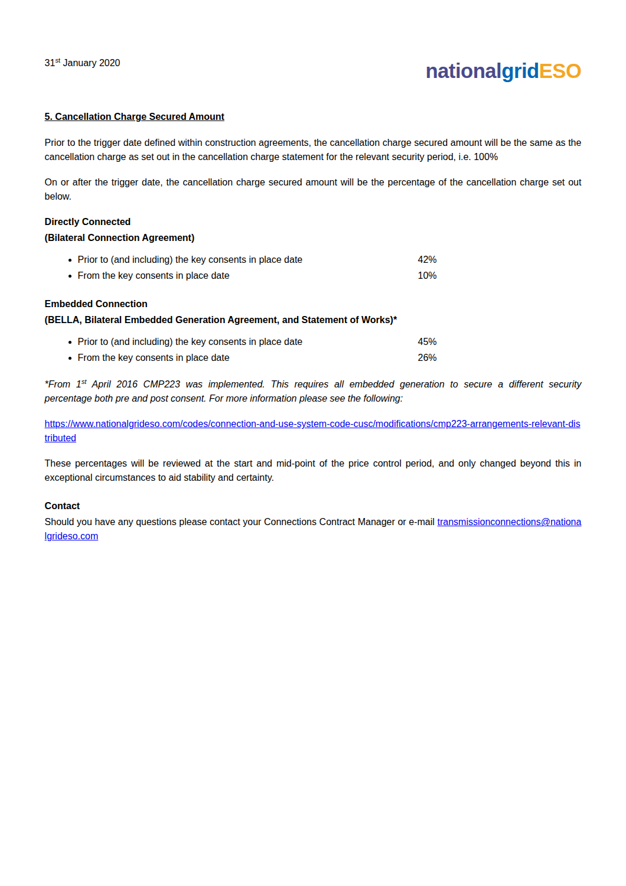31st January 2020
national grid ESO
5. Cancellation Charge Secured Amount
Prior to the trigger date defined within construction agreements, the cancellation charge secured amount will be the same as the cancellation charge as set out in the cancellation charge statement for the relevant security period, i.e. 100%
On or after the trigger date, the cancellation charge secured amount will be the percentage of the cancellation charge set out below.
Directly Connected
(Bilateral Connection Agreement)
Prior to (and including) the key consents in place date 42%
From the key consents in place date 10%
Embedded Connection
(BELLA, Bilateral Embedded Generation Agreement, and Statement of Works)*
Prior to (and including) the key consents in place date 45%
From the key consents in place date 26%
*From 1st April 2016 CMP223 was implemented. This requires all embedded generation to secure a different security percentage both pre and post consent. For more information please see the following:
https://www.nationalgrideso.com/codes/connection-and-use-system-code-cusc/modifications/cmp223-arrangements-relevant-distributed
These percentages will be reviewed at the start and mid-point of the price control period, and only changed beyond this in exceptional circumstances to aid stability and certainty.
Contact
Should you have any questions please contact your Connections Contract Manager or e-mail transmissionconnections@nationalgrideso.com